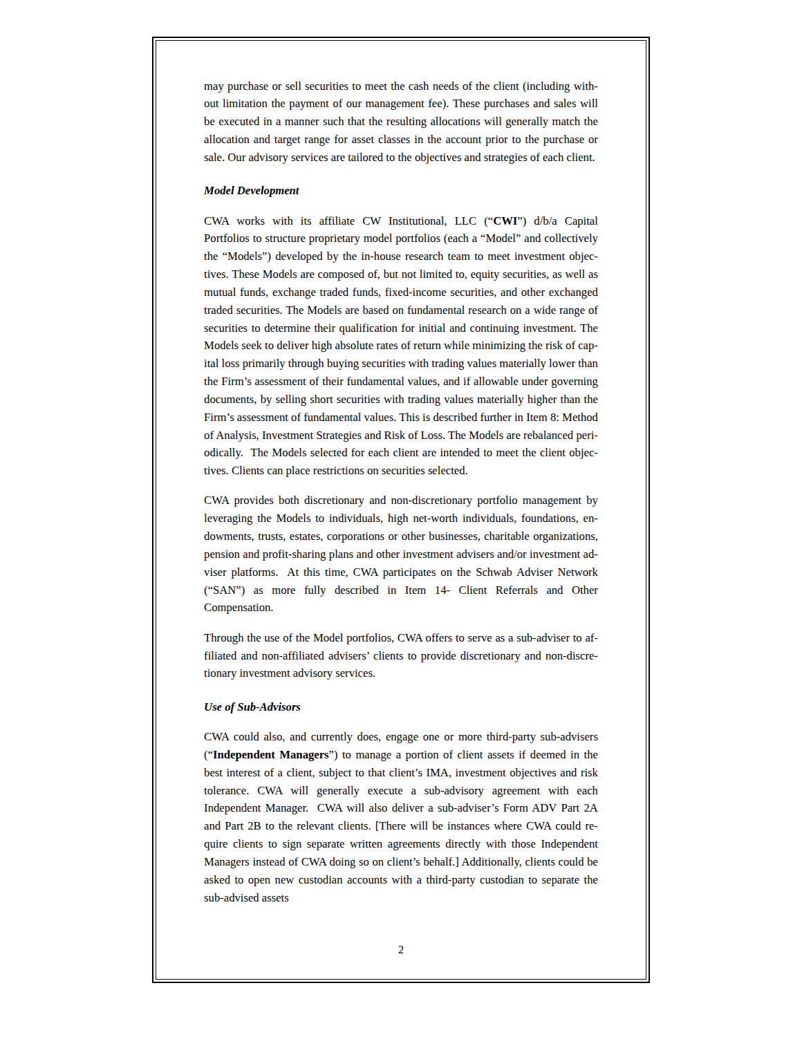may purchase or sell securities to meet the cash needs of the client (including without limitation the payment of our management fee). These purchases and sales will be executed in a manner such that the resulting allocations will generally match the allocation and target range for asset classes in the account prior to the purchase or sale. Our advisory services are tailored to the objectives and strategies of each client.
Model Development
CWA works with its affiliate CW Institutional, LLC (“CWI”) d/b/a Capital Portfolios to structure proprietary model portfolios (each a “Model” and collectively the “Models”) developed by the in-house research team to meet investment objectives. These Models are composed of, but not limited to, equity securities, as well as mutual funds, exchange traded funds, fixed-income securities, and other exchanged traded securities. The Models are based on fundamental research on a wide range of securities to determine their qualification for initial and continuing investment. The Models seek to deliver high absolute rates of return while minimizing the risk of capital loss primarily through buying securities with trading values materially lower than the Firm’s assessment of their fundamental values, and if allowable under governing documents, by selling short securities with trading values materially higher than the Firm’s assessment of fundamental values. This is described further in Item 8: Method of Analysis, Investment Strategies and Risk of Loss. The Models are rebalanced periodically. The Models selected for each client are intended to meet the client objectives. Clients can place restrictions on securities selected.
CWA provides both discretionary and non-discretionary portfolio management by leveraging the Models to individuals, high net-worth individuals, foundations, endowments, trusts, estates, corporations or other businesses, charitable organizations, pension and profit-sharing plans and other investment advisers and/or investment adviser platforms. At this time, CWA participates on the Schwab Adviser Network (“SAN”) as more fully described in Item 14- Client Referrals and Other Compensation.
Through the use of the Model portfolios, CWA offers to serve as a sub-adviser to affiliated and non-affiliated advisers’ clients to provide discretionary and non-discretionary investment advisory services.
Use of Sub-Advisors
CWA could also, and currently does, engage one or more third-party sub-advisers (“Independent Managers”) to manage a portion of client assets if deemed in the best interest of a client, subject to that client’s IMA, investment objectives and risk tolerance. CWA will generally execute a sub-advisory agreement with each Independent Manager. CWA will also deliver a sub-adviser’s Form ADV Part 2A and Part 2B to the relevant clients. [There will be instances where CWA could require clients to sign separate written agreements directly with those Independent Managers instead of CWA doing so on client’s behalf.] Additionally, clients could be asked to open new custodian accounts with a third-party custodian to separate the sub-advised assets
2